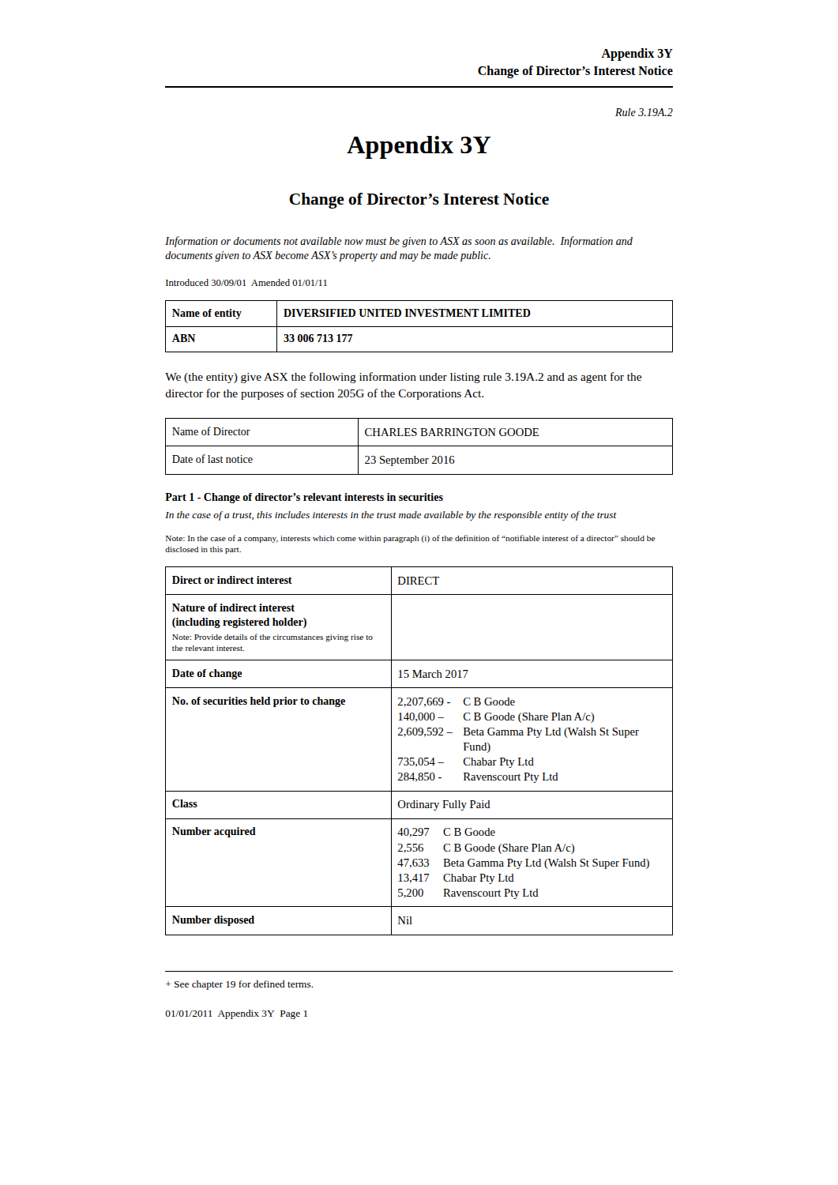Appendix 3Y
Change of Director’s Interest Notice
Rule 3.19A.2
Appendix 3Y
Change of Director’s Interest Notice
Information or documents not available now must be given to ASX as soon as available. Information and documents given to ASX become ASX’s property and may be made public.
Introduced 30/09/01 Amended 01/01/11
| Name of entity | DIVERSIFIED UNITED INVESTMENT LIMITED |
| ABN | 33 006 713 177 |
We (the entity) give ASX the following information under listing rule 3.19A.2 and as agent for the director for the purposes of section 205G of the Corporations Act.
| Name of Director | CHARLES BARRINGTON GOODE |
| Date of last notice | 23 September 2016 |
Part 1 - Change of director’s relevant interests in securities
In the case of a trust, this includes interests in the trust made available by the responsible entity of the trust
Note: In the case of a company, interests which come within paragraph (i) of the definition of “notifiable interest of a director” should be disclosed in this part.
| Direct or indirect interest | DIRECT |
| Nature of indirect interest (including registered holder) Note: Provide details of the circumstances giving rise to the relevant interest. | |
| Date of change | 15 March 2017 |
| No. of securities held prior to change | 2,207,669 - C B Goode 140,000 – C B Goode (Share Plan A/c) 2,609,592 – Beta Gamma Pty Ltd (Walsh St Super Fund) 735,054 – Chabar Pty Ltd 284,850 - Ravenscourt Pty Ltd |
| Class | Ordinary Fully Paid |
| Number acquired | 40,297 C B Goode 2,556 C B Goode (Share Plan A/c) 47,633 Beta Gamma Pty Ltd (Walsh St Super Fund) 13,417 Chabar Pty Ltd 5,200 Ravenscourt Pty Ltd |
| Number disposed | Nil |
+ See chapter 19 for defined terms.
01/01/2011 Appendix 3Y Page 1